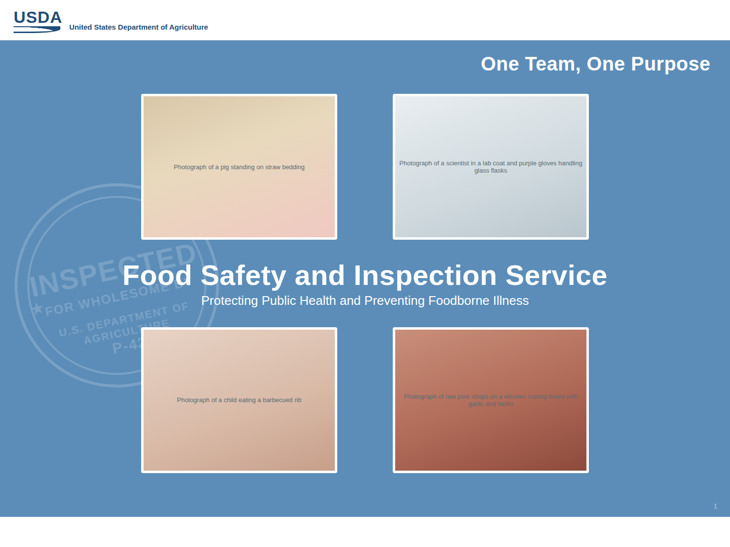USDA
United States Department of Agriculture
★
Inspected
for wholesome by
U.S. Department of Agriculture
P-42
One Team, One Purpose
Photograph of a pig standing on straw bedding
Photograph of a scientist in a lab coat and purple gloves handling glass flasks
Food Safety and Inspection Service
Protecting Public Health and Preventing Foodborne Illness
Photograph of a child eating a barbecued rib
Photograph of raw pork chops on a wooden cutting board with garlic and herbs
1